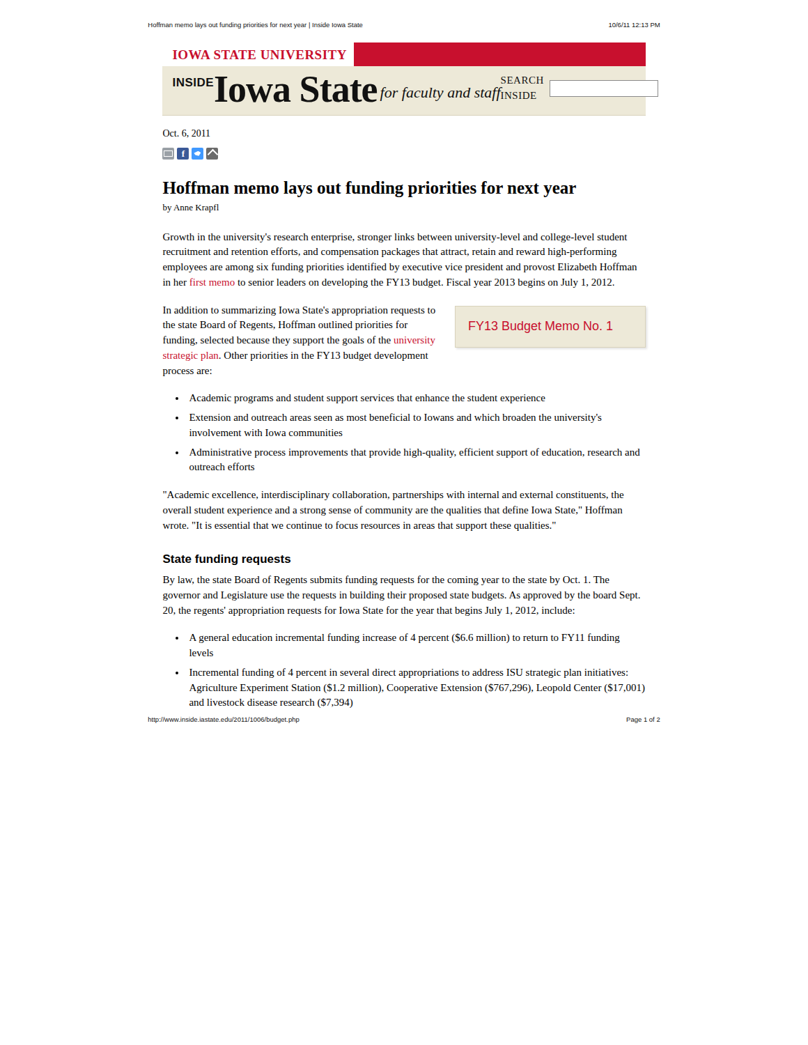Hoffman memo lays out funding priorities for next year | Inside Iowa State
10/6/11 12:13 PM
IOWA STATE UNIVERSITY
INSIDE Iowa State for faculty and staff
SEARCH INSIDE
Oct. 6, 2011
f
Hoffman memo lays out funding priorities for next year
by Anne Krapfl
Growth in the university's research enterprise, stronger links between university-level and college-level student recruitment and retention efforts, and compensation packages that attract, retain and reward high-performing employees are among six funding priorities identified by executive vice president and provost Elizabeth Hoffman in her first memo to senior leaders on developing the FY13 budget. Fiscal year 2013 begins on July 1, 2012.
FY13 Budget Memo No. 1
In addition to summarizing Iowa State's appropriation requests to the state Board of Regents, Hoffman outlined priorities for funding, selected because they support the goals of the university strategic plan. Other priorities in the FY13 budget development process are:
Academic programs and student support services that enhance the student experience
Extension and outreach areas seen as most beneficial to Iowans and which broaden the university's involvement with Iowa communities
Administrative process improvements that provide high-quality, efficient support of education, research and outreach efforts
"Academic excellence, interdisciplinary collaboration, partnerships with internal and external constituents, the overall student experience and a strong sense of community are the qualities that define Iowa State," Hoffman wrote. "It is essential that we continue to focus resources in areas that support these qualities."
State funding requests
By law, the state Board of Regents submits funding requests for the coming year to the state by Oct. 1. The governor and Legislature use the requests in building their proposed state budgets. As approved by the board Sept. 20, the regents' appropriation requests for Iowa State for the year that begins July 1, 2012, include:
A general education incremental funding increase of 4 percent ($6.6 million) to return to FY11 funding levels
Incremental funding of 4 percent in several direct appropriations to address ISU strategic plan initiatives: Agriculture Experiment Station ($1.2 million), Cooperative Extension ($767,296), Leopold Center ($17,001) and livestock disease research ($7,394)
http://www.inside.iastate.edu/2011/1006/budget.php
Page 1 of 2